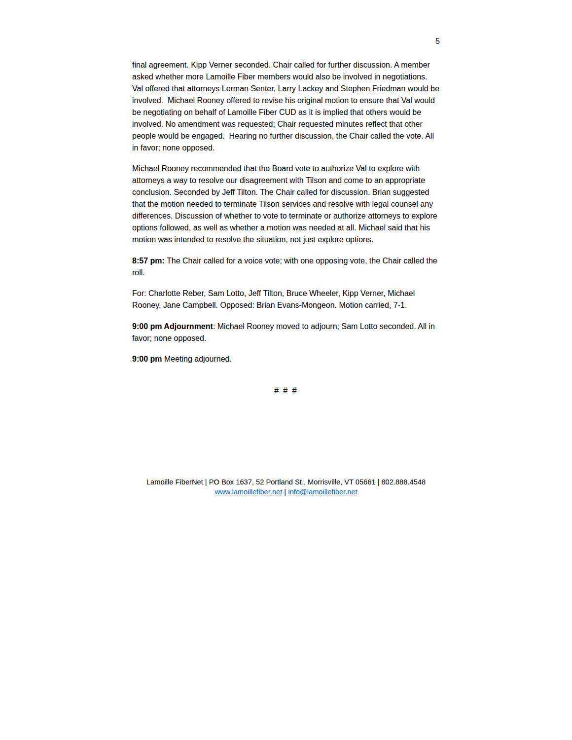5
final agreement. Kipp Verner seconded. Chair called for further discussion. A member asked whether more Lamoille Fiber members would also be involved in negotiations. Val offered that attorneys Lerman Senter, Larry Lackey and Stephen Friedman would be involved. Michael Rooney offered to revise his original motion to ensure that Val would be negotiating on behalf of Lamoille Fiber CUD as it is implied that others would be involved. No amendment was requested; Chair requested minutes reflect that other people would be engaged. Hearing no further discussion, the Chair called the vote. All in favor; none opposed.
Michael Rooney recommended that the Board vote to authorize Val to explore with attorneys a way to resolve our disagreement with Tilson and come to an appropriate conclusion. Seconded by Jeff Tilton. The Chair called for discussion. Brian suggested that the motion needed to terminate Tilson services and resolve with legal counsel any differences. Discussion of whether to vote to terminate or authorize attorneys to explore options followed, as well as whether a motion was needed at all. Michael said that his motion was intended to resolve the situation, not just explore options.
8:57 pm: The Chair called for a voice vote; with one opposing vote, the Chair called the roll.
For: Charlotte Reber, Sam Lotto, Jeff Tilton, Bruce Wheeler, Kipp Verner, Michael Rooney, Jane Campbell. Opposed: Brian Evans-Mongeon. Motion carried, 7-1.
9:00 pm Adjournment: Michael Rooney moved to adjourn; Sam Lotto seconded. All in favor; none opposed.
9:00 pm Meeting adjourned.
# # #
Lamoille FiberNet | PO Box 1637, 52 Portland St., Morrisville, VT 05661 | 802.888.4548
www.lamoillefiber.net | info@lamoillefiber.net